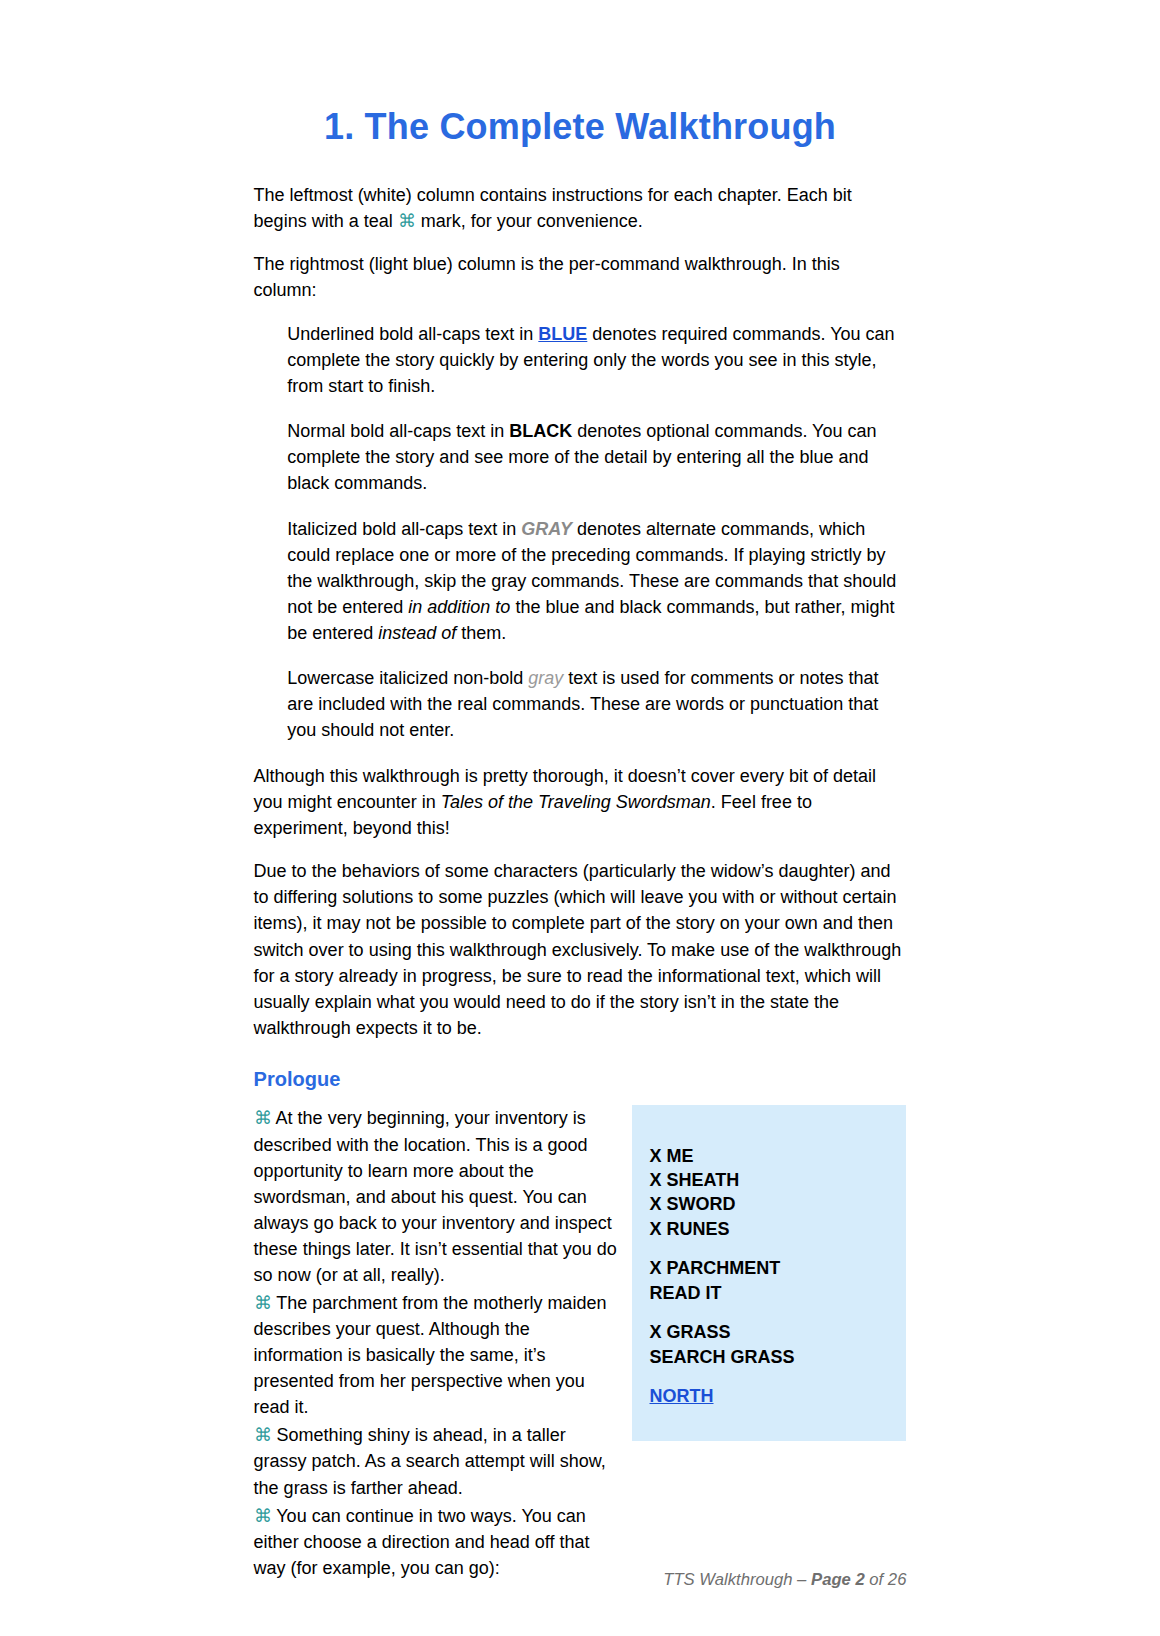1. The Complete Walkthrough
The leftmost (white) column contains instructions for each chapter. Each bit begins with a teal ⌘ mark, for your convenience.
The rightmost (light blue) column is the per-command walkthrough. In this column:
Underlined bold all-caps text in BLUE denotes required commands. You can complete the story quickly by entering only the words you see in this style, from start to finish.
Normal bold all-caps text in BLACK denotes optional commands. You can complete the story and see more of the detail by entering all the blue and black commands.
Italicized bold all-caps text in GRAY denotes alternate commands, which could replace one or more of the preceding commands. If playing strictly by the walkthrough, skip the gray commands. These are commands that should not be entered in addition to the blue and black commands, but rather, might be entered instead of them.
Lowercase italicized non-bold gray text is used for comments or notes that are included with the real commands. These are words or punctuation that you should not enter.
Although this walkthrough is pretty thorough, it doesn’t cover every bit of detail you might encounter in Tales of the Traveling Swordsman. Feel free to experiment, beyond this!
Due to the behaviors of some characters (particularly the widow’s daughter) and to differing solutions to some puzzles (which will leave you with or without certain items), it may not be possible to complete part of the story on your own and then switch over to using this walkthrough exclusively. To make use of the walkthrough for a story already in progress, be sure to read the informational text, which will usually explain what you would need to do if the story isn’t in the state the walkthrough expects it to be.
Prologue
⌘ At the very beginning, your inventory is described with the location. This is a good opportunity to learn more about the swordsman, and about his quest. You can always go back to your inventory and inspect these things later. It isn’t essential that you do so now (or at all, really).
⌘ The parchment from the motherly maiden describes your quest. Although the information is basically the same, it’s presented from her perspective when you read it.
⌘ Something shiny is ahead, in a taller grassy patch. As a search attempt will show, the grass is farther ahead.
⌘ You can continue in two ways. You can either choose a direction and head off that way (for example, you can go):
X ME
X SHEATH
X SWORD
X RUNES
X PARCHMENT
READ IT
X GRASS
SEARCH GRASS
NORTH
TTS Walkthrough – Page 2 of 26